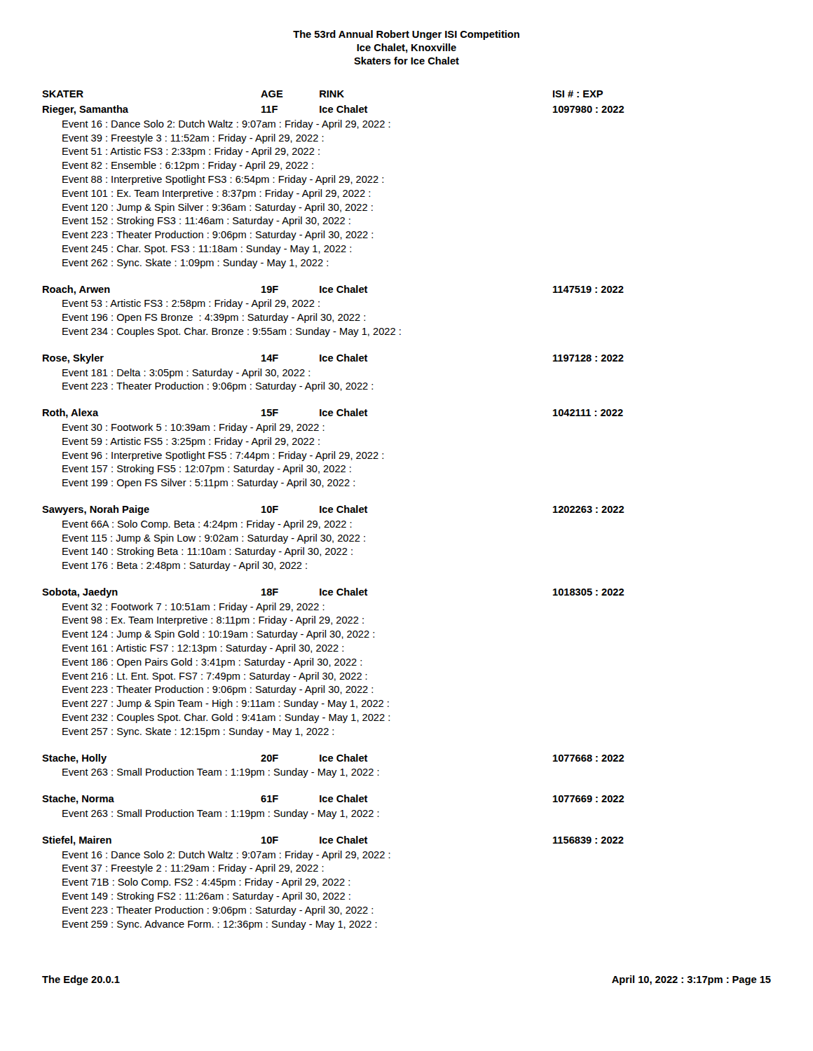The 53rd Annual Robert Unger ISI Competition
Ice Chalet, Knoxville
Skaters for Ice Chalet
| SKATER | AGE | RINK | ISI # : EXP |
| Rieger, Samantha | 11F | Ice Chalet | 1097980 : 2022 |
Event 16 : Dance Solo 2: Dutch Waltz : 9:07am : Friday - April 29, 2022 :
Event 39 : Freestyle 3 : 11:52am : Friday - April 29, 2022 :
Event 51 : Artistic FS3 : 2:33pm : Friday - April 29, 2022 :
Event 82 : Ensemble : 6:12pm : Friday - April 29, 2022 :
Event 88 : Interpretive Spotlight FS3 : 6:54pm : Friday - April 29, 2022 :
Event 101 : Ex. Team Interpretive : 8:37pm : Friday - April 29, 2022 :
Event 120 : Jump & Spin Silver : 9:36am : Saturday - April 30, 2022 :
Event 152 : Stroking FS3 : 11:46am : Saturday - April 30, 2022 :
Event 223 : Theater Production : 9:06pm : Saturday - April 30, 2022 :
Event 245 : Char. Spot. FS3 : 11:18am : Sunday - May 1, 2022 :
Event 262 : Sync. Skate : 1:09pm : Sunday - May 1, 2022 :
| Roach, Arwen | 19F | Ice Chalet | 1147519 : 2022 |
Event 53 : Artistic FS3 : 2:58pm : Friday - April 29, 2022 :
Event 196 : Open FS Bronze : 4:39pm : Saturday - April 30, 2022 :
Event 234 : Couples Spot. Char. Bronze : 9:55am : Sunday - May 1, 2022 :
| Rose, Skyler | 14F | Ice Chalet | 1197128 : 2022 |
Event 181 : Delta : 3:05pm : Saturday - April 30, 2022 :
Event 223 : Theater Production : 9:06pm : Saturday - April 30, 2022 :
| Roth, Alexa | 15F | Ice Chalet | 1042111 : 2022 |
Event 30 : Footwork 5 : 10:39am : Friday - April 29, 2022 :
Event 59 : Artistic FS5 : 3:25pm : Friday - April 29, 2022 :
Event 96 : Interpretive Spotlight FS5 : 7:44pm : Friday - April 29, 2022 :
Event 157 : Stroking FS5 : 12:07pm : Saturday - April 30, 2022 :
Event 199 : Open FS Silver : 5:11pm : Saturday - April 30, 2022 :
| Sawyers, Norah Paige | 10F | Ice Chalet | 1202263 : 2022 |
Event 66A : Solo Comp. Beta : 4:24pm : Friday - April 29, 2022 :
Event 115 : Jump & Spin Low : 9:02am : Saturday - April 30, 2022 :
Event 140 : Stroking Beta : 11:10am : Saturday - April 30, 2022 :
Event 176 : Beta : 2:48pm : Saturday - April 30, 2022 :
| Sobota, Jaedyn | 18F | Ice Chalet | 1018305 : 2022 |
Event 32 : Footwork 7 : 10:51am : Friday - April 29, 2022 :
Event 98 : Ex. Team Interpretive : 8:11pm : Friday - April 29, 2022 :
Event 124 : Jump & Spin Gold : 10:19am : Saturday - April 30, 2022 :
Event 161 : Artistic FS7 : 12:13pm : Saturday - April 30, 2022 :
Event 186 : Open Pairs Gold : 3:41pm : Saturday - April 30, 2022 :
Event 216 : Lt. Ent. Spot. FS7 : 7:49pm : Saturday - April 30, 2022 :
Event 223 : Theater Production : 9:06pm : Saturday - April 30, 2022 :
Event 227 : Jump & Spin Team - High : 9:11am : Sunday - May 1, 2022 :
Event 232 : Couples Spot. Char. Gold : 9:41am : Sunday - May 1, 2022 :
Event 257 : Sync. Skate : 12:15pm : Sunday - May 1, 2022 :
| Stache, Holly | 20F | Ice Chalet | 1077668 : 2022 |
Event 263 : Small Production Team : 1:19pm : Sunday - May 1, 2022 :
| Stache, Norma | 61F | Ice Chalet | 1077669 : 2022 |
Event 263 : Small Production Team : 1:19pm : Sunday - May 1, 2022 :
| Stiefel, Mairen | 10F | Ice Chalet | 1156839 : 2022 |
Event 16 : Dance Solo 2: Dutch Waltz : 9:07am : Friday - April 29, 2022 :
Event 37 : Freestyle 2 : 11:29am : Friday - April 29, 2022 :
Event 71B : Solo Comp. FS2 : 4:45pm : Friday - April 29, 2022 :
Event 149 : Stroking FS2 : 11:26am : Saturday - April 30, 2022 :
Event 223 : Theater Production : 9:06pm : Saturday - April 30, 2022 :
Event 259 : Sync. Advance Form. : 12:36pm : Sunday - May 1, 2022 :
The Edge 20.0.1
April 10, 2022 : 3:17pm : Page 15